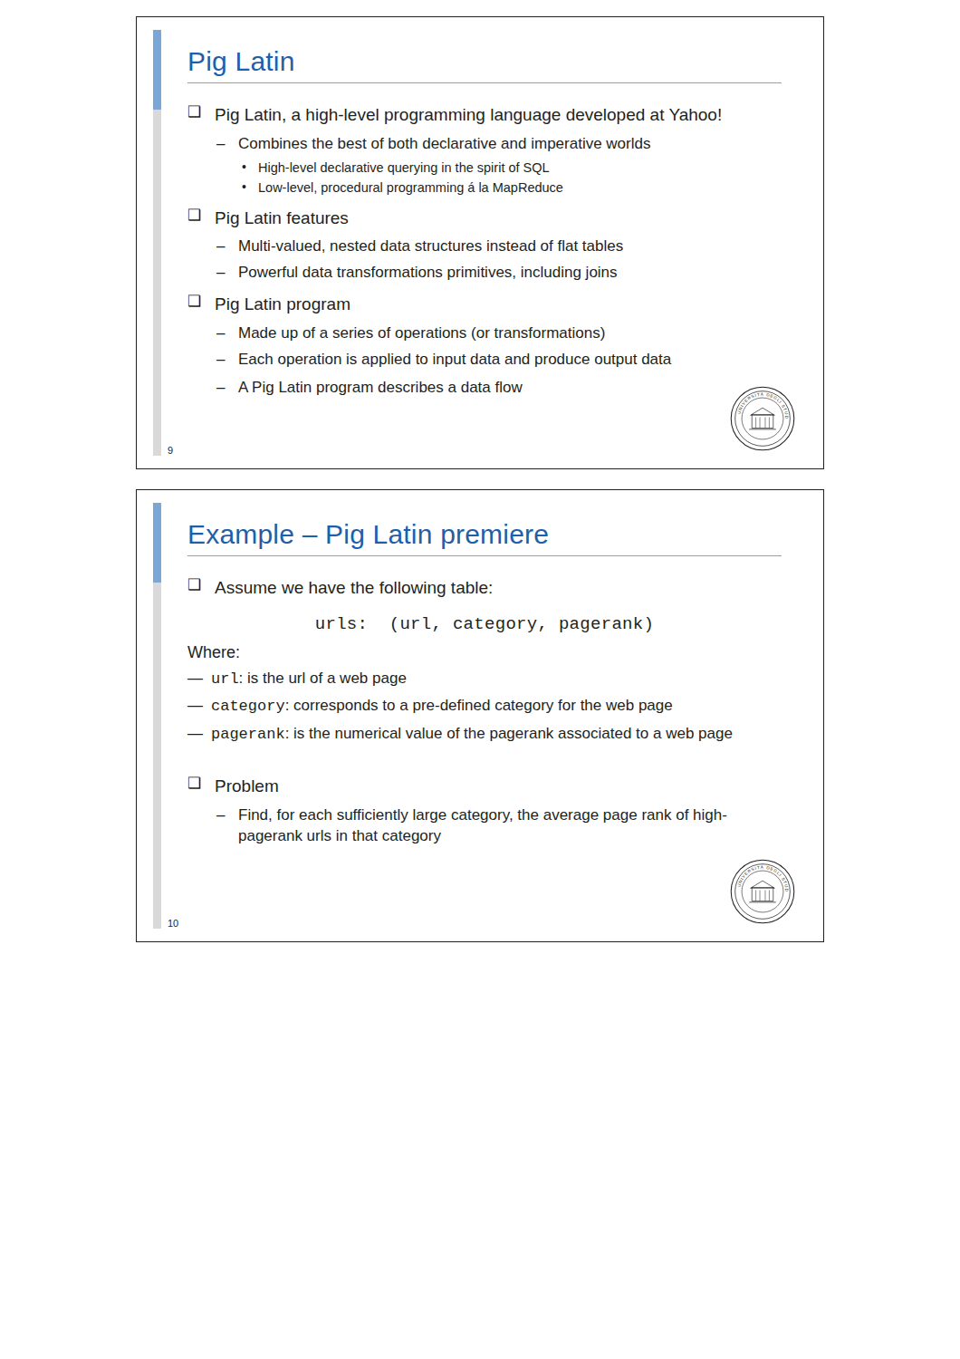Pig Latin
Pig Latin, a high-level programming language developed at Yahoo!
Combines the best of both declarative and imperative worlds
High-level declarative querying in the spirit of SQL
Low-level, procedural programming á la MapReduce
Pig Latin features
Multi-valued, nested data structures instead of flat tables
Powerful data transformations primitives, including joins
Pig Latin program
Made up of a series of operations (or transformations)
Each operation is applied to input data and produce output data
A Pig Latin program describes a data flow
9
UNIVERSITÀ DEGLI STUDI DI VERONA
Example – Pig Latin premiere
Assume we have the following table:
urls: (url, category, pagerank)
Where:
url: is the url of a web page
category: corresponds to a pre-defined category for the web page
pagerank: is the numerical value of the pagerank associated to a web page
Problem
Find, for each sufficiently large category, the average page rank of high-pagerank urls in that category
10
UNIVERSITÀ DEGLI STUDI DI VERONA